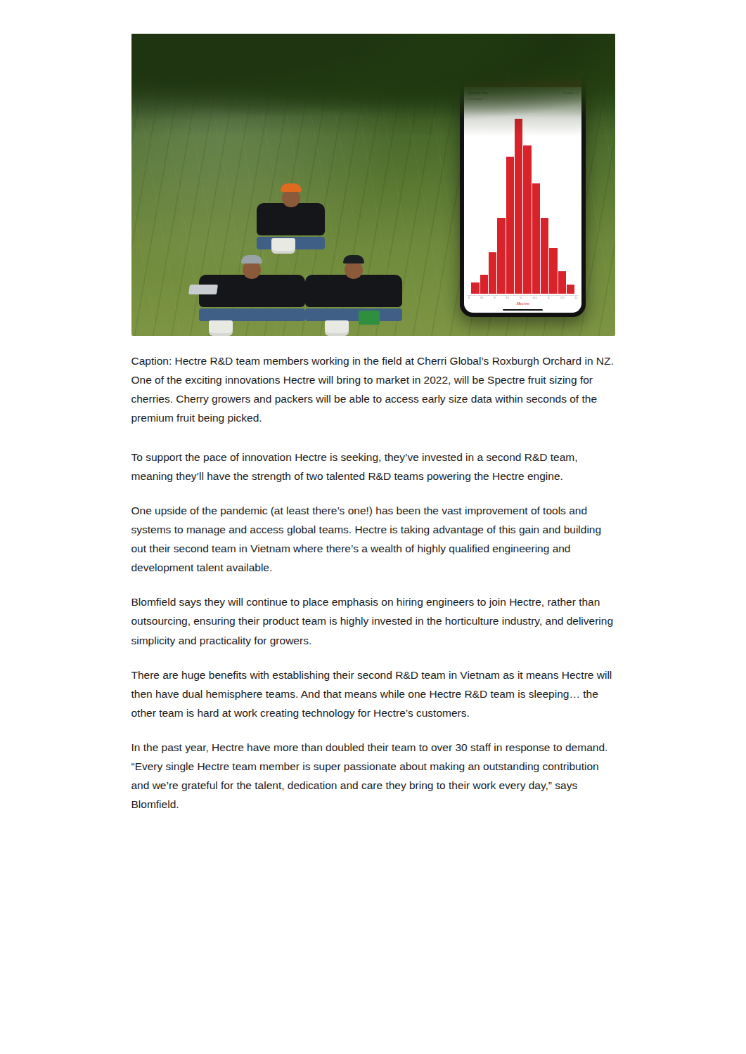9:41 ▮▮ ▾ ▰
< RESULT •••
Dates: 5/5/2021
Lots: C0036
Varieties: Bing
Spectre Size Total Bins: 1
Percentage
88.599.51010.51111.512
Hectre
Caption: Hectre R&D team members working in the field at Cherri Global’s Roxburgh Orchard in NZ. One of the exciting innovations Hectre will bring to market in 2022, will be Spectre fruit sizing for cherries. Cherry growers and packers will be able to access early size data within seconds of the premium fruit being picked.
To support the pace of innovation Hectre is seeking, they’ve invested in a second R&D team, meaning they’ll have the strength of two talented R&D teams powering the Hectre engine.
One upside of the pandemic (at least there’s one!) has been the vast improvement of tools and systems to manage and access global teams. Hectre is taking advantage of this gain and building out their second team in Vietnam where there’s a wealth of highly qualified engineering and development talent available.
Blomfield says they will continue to place emphasis on hiring engineers to join Hectre, rather than outsourcing, ensuring their product team is highly invested in the horticulture industry, and delivering simplicity and practicality for growers.
There are huge benefits with establishing their second R&D team in Vietnam as it means Hectre will then have dual hemisphere teams. And that means while one Hectre R&D team is sleeping… the other team is hard at work creating technology for Hectre’s customers.
In the past year, Hectre have more than doubled their team to over 30 staff in response to demand. “Every single Hectre team member is super passionate about making an outstanding contribution and we’re grateful for the talent, dedication and care they bring to their work every day,” says Blomfield.